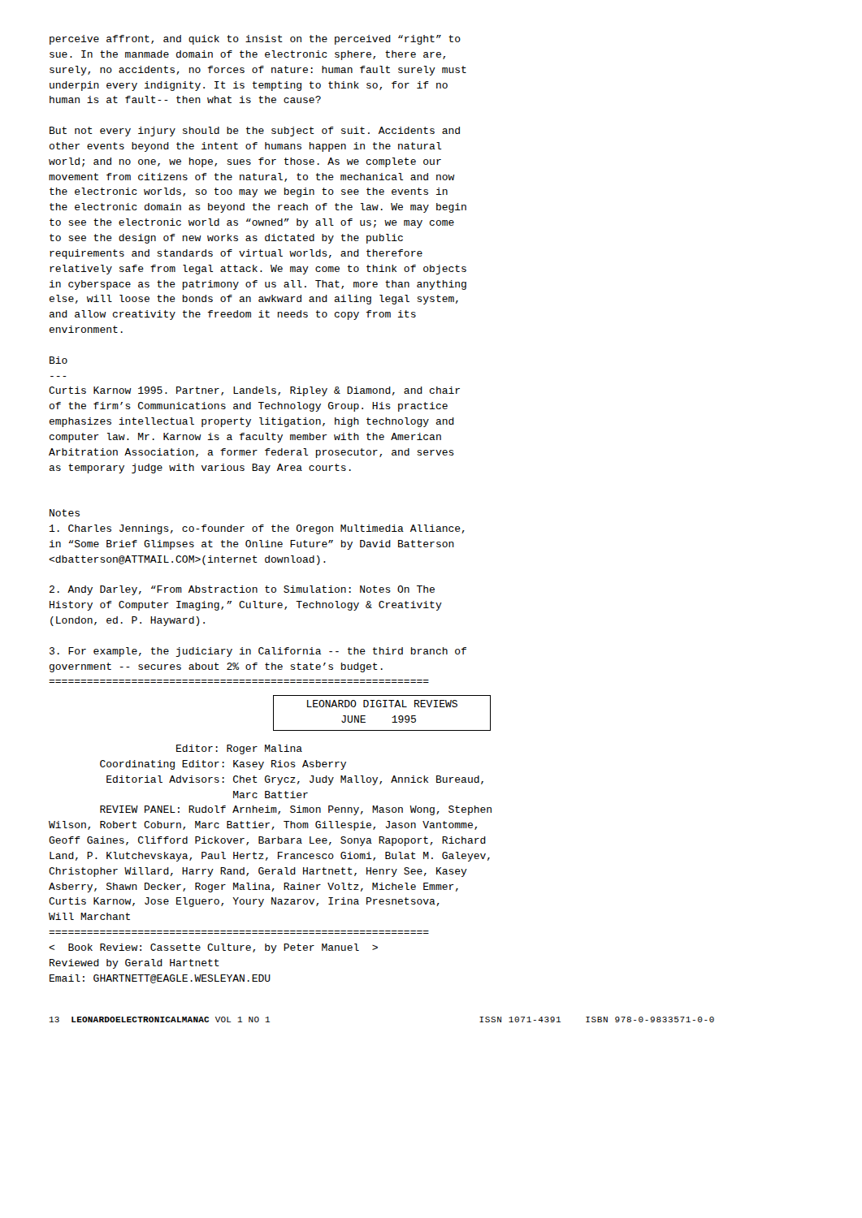perceive affront, and quick to insist on the perceived “right” to
sue. In the manmade domain of the electronic sphere, there are,
surely, no accidents, no forces of nature: human fault surely must
underpin every indignity. It is tempting to think so, for if no
human is at fault-- then what is the cause?

But not every injury should be the subject of suit. Accidents and
other events beyond the intent of humans happen in the natural
world; and no one, we hope, sues for those. As we complete our
movement from citizens of the natural, to the mechanical and now
the electronic worlds, so too may we begin to see the events in
the electronic domain as beyond the reach of the law. We may begin
to see the electronic world as “owned” by all of us; we may come
to see the design of new works as dictated by the public
requirements and standards of virtual worlds, and therefore
relatively safe from legal attack. We may come to think of objects
in cyberspace as the patrimony of us all. That, more than anything
else, will loose the bonds of an awkward and ailing legal system,
and allow creativity the freedom it needs to copy from its
environment.

Bio
---
Curtis Karnow 1995. Partner, Landels, Ripley & Diamond, and chair
of the firm’s Communications and Technology Group. His practice
emphasizes intellectual property litigation, high technology and
computer law. Mr. Karnow is a faculty member with the American
Arbitration Association, a former federal prosecutor, and serves
as temporary judge with various Bay Area courts.


Notes
1. Charles Jennings, co-founder of the Oregon Multimedia Alliance,
in “Some Brief Glimpses at the Online Future” by David Batterson
<dbatterson@ATTMAIL.COM>(internet download).

2. Andy Darley, “From Abstraction to Simulation: Notes On The
History of Computer Imaging,” Culture, Technology & Creativity
(London, ed. P. Hayward).

3. For example, the judiciary in California -- the third branch of
government -- secures about 2% of the state’s budget.
============================================================
 LEONARDO DIGITAL REVIEWS 
      JUNE    1995       
                    Editor: Roger Malina
        Coordinating Editor: Kasey Rios Asberry
         Editorial Advisors: Chet Grycz, Judy Malloy, Annick Bureaud,
                             Marc Battier
        REVIEW PANEL: Rudolf Arnheim, Simon Penny, Mason Wong, Stephen
Wilson, Robert Coburn, Marc Battier, Thom Gillespie, Jason Vantomme,
Geoff Gaines, Clifford Pickover, Barbara Lee, Sonya Rapoport, Richard
Land, P. Klutchevskaya, Paul Hertz, Francesco Giomi, Bulat M. Galeyev,
Christopher Willard, Harry Rand, Gerald Hartnett, Henry See, Kasey
Asberry, Shawn Decker, Roger Malina, Rainer Voltz, Michele Emmer,
Curtis Karnow, Jose Elguero, Youry Nazarov, Irina Presnetsova,
Will Marchant
============================================================
<  Book Review: Cassette Culture, by Peter Manuel  >
Reviewed by Gerald Hartnett
Email: GHARTNETT@EAGLE.WESLEYAN.EDU
ISSN 1071-4391 ISBN 978-0-9833571-0-0 13 LEONARDOELECTRONICALMANAC VOL 1 NO 1